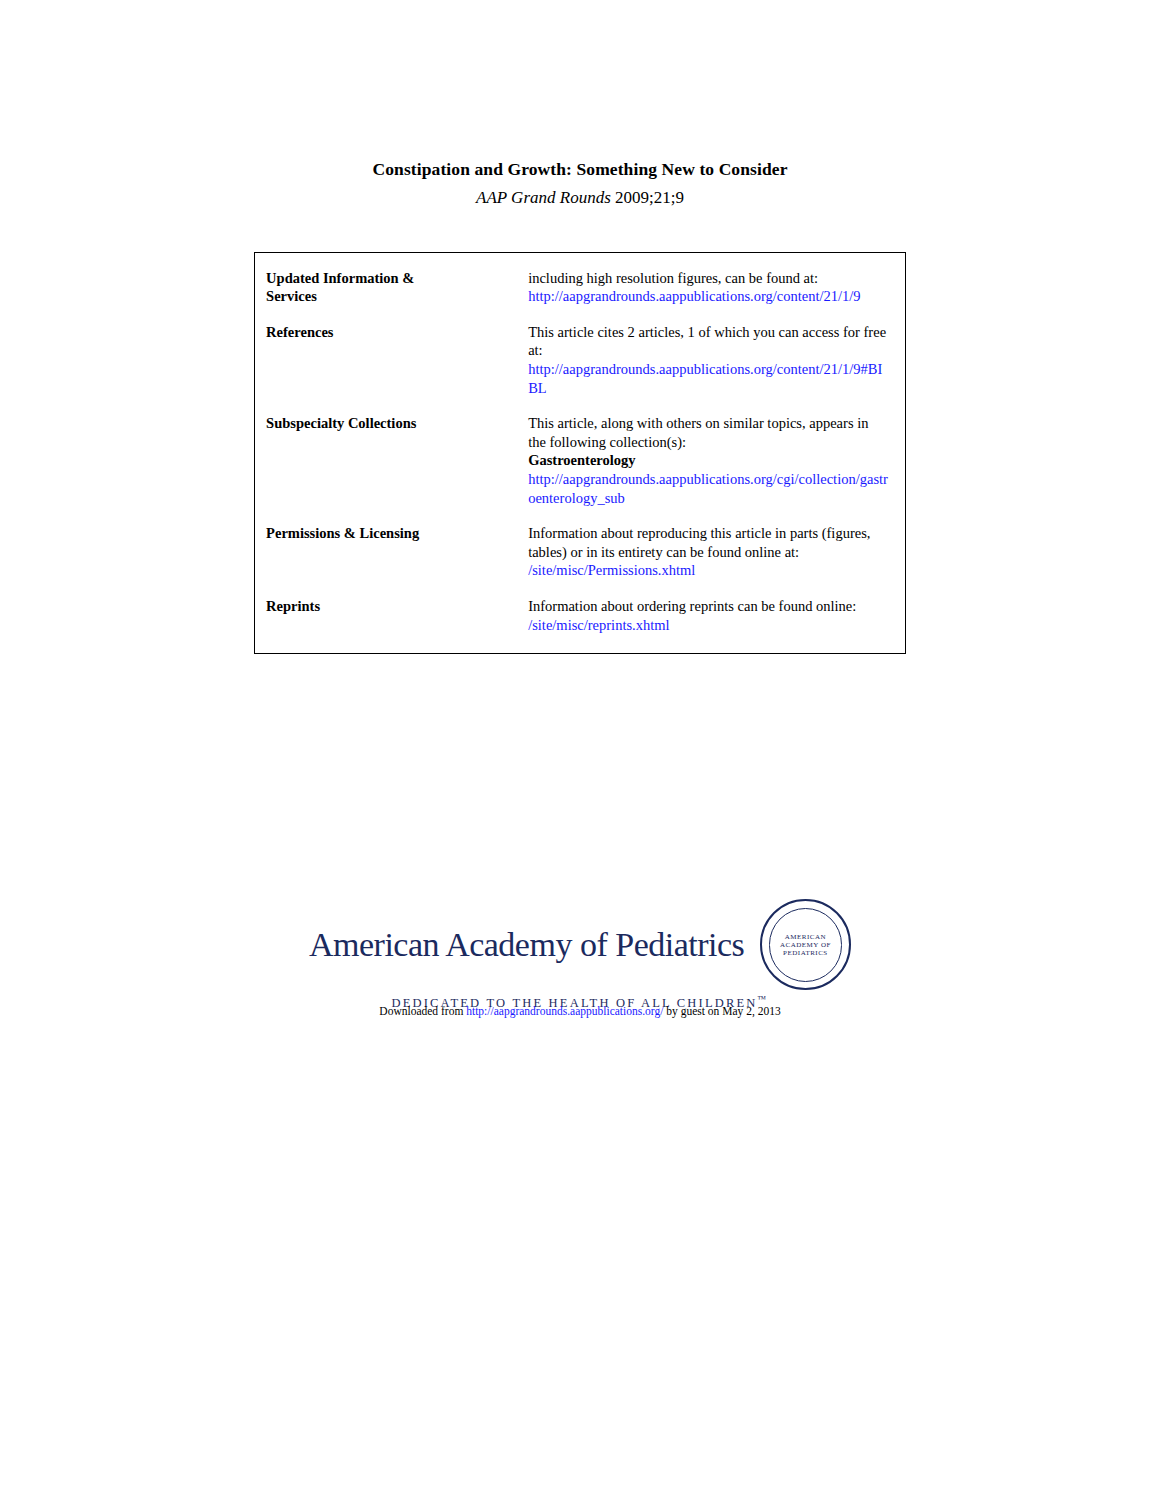Constipation and Growth: Something New to Consider
AAP Grand Rounds 2009;21;9
| Updated Information & Services | including high resolution figures, can be found at: http://aapgrandrounds.aappublications.org/content/21/1/9 |
| References | This article cites 2 articles, 1 of which you can access for free at: http://aapgrandrounds.aappublications.org/content/21/1/9#BIBL |
| Subspecialty Collections | This article, along with others on similar topics, appears in the following collection(s): Gastroenterology http://aapgrandrounds.aappublications.org/cgi/collection/gastroenterology_sub |
| Permissions & Licensing | Information about reproducing this article in parts (figures, tables) or in its entirety can be found online at: /site/misc/Permissions.xhtml |
| Reprints | Information about ordering reprints can be found online: /site/misc/reprints.xhtml |
American Academy of Pediatrics AMERICAN
ACADEMY OF
PEDIATRICS
DEDICATED TO THE HEALTH OF ALL CHILDREN™
Downloaded from http://aapgrandrounds.aappublications.org/ by guest on May 2, 2013